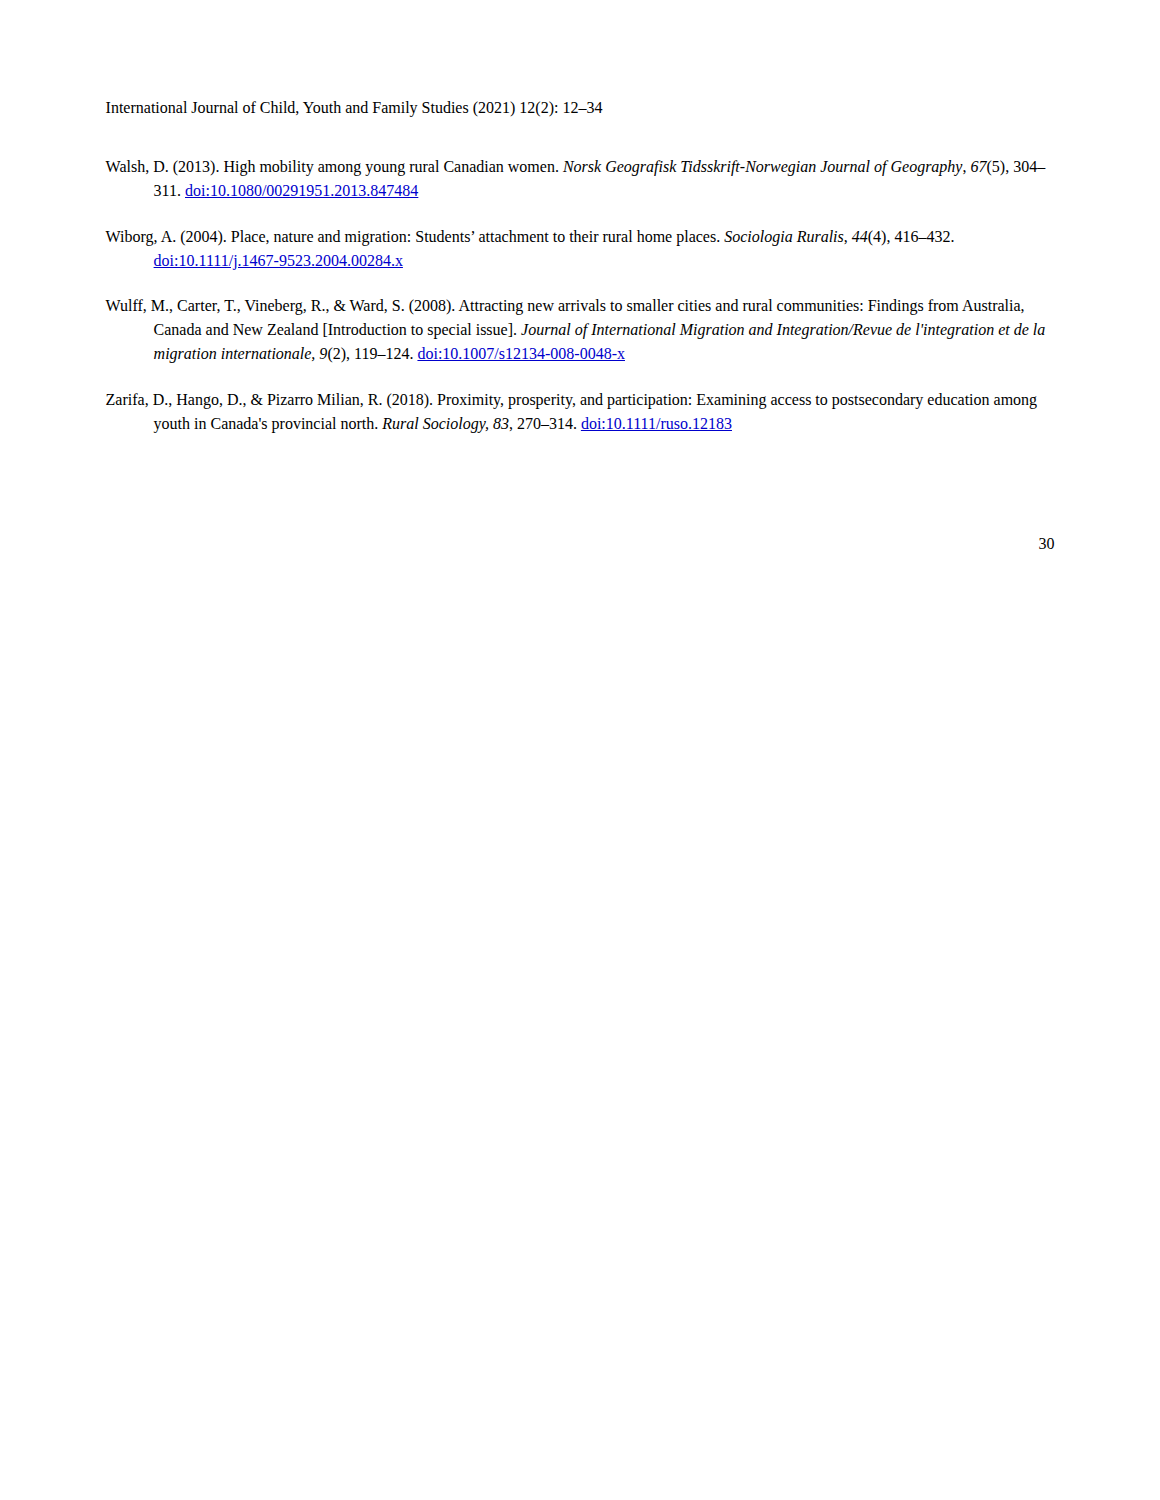International Journal of Child, Youth and Family Studies (2021) 12(2): 12–34
Walsh, D. (2013). High mobility among young rural Canadian women. Norsk Geografisk Tidsskrift-Norwegian Journal of Geography, 67(5), 304–311. doi:10.1080/00291951.2013.847484
Wiborg, A. (2004). Place, nature and migration: Students’ attachment to their rural home places. Sociologia Ruralis, 44(4), 416–432. doi:10.1111/j.1467-9523.2004.00284.x
Wulff, M., Carter, T., Vineberg, R., & Ward, S. (2008). Attracting new arrivals to smaller cities and rural communities: Findings from Australia, Canada and New Zealand [Introduction to special issue]. Journal of International Migration and Integration/Revue de l'integration et de la migration internationale, 9(2), 119–124. doi:10.1007/s12134-008-0048-x
Zarifa, D., Hango, D., & Pizarro Milian, R. (2018). Proximity, prosperity, and participation: Examining access to postsecondary education among youth in Canada's provincial north. Rural Sociology, 83, 270–314. doi:10.1111/ruso.12183
30